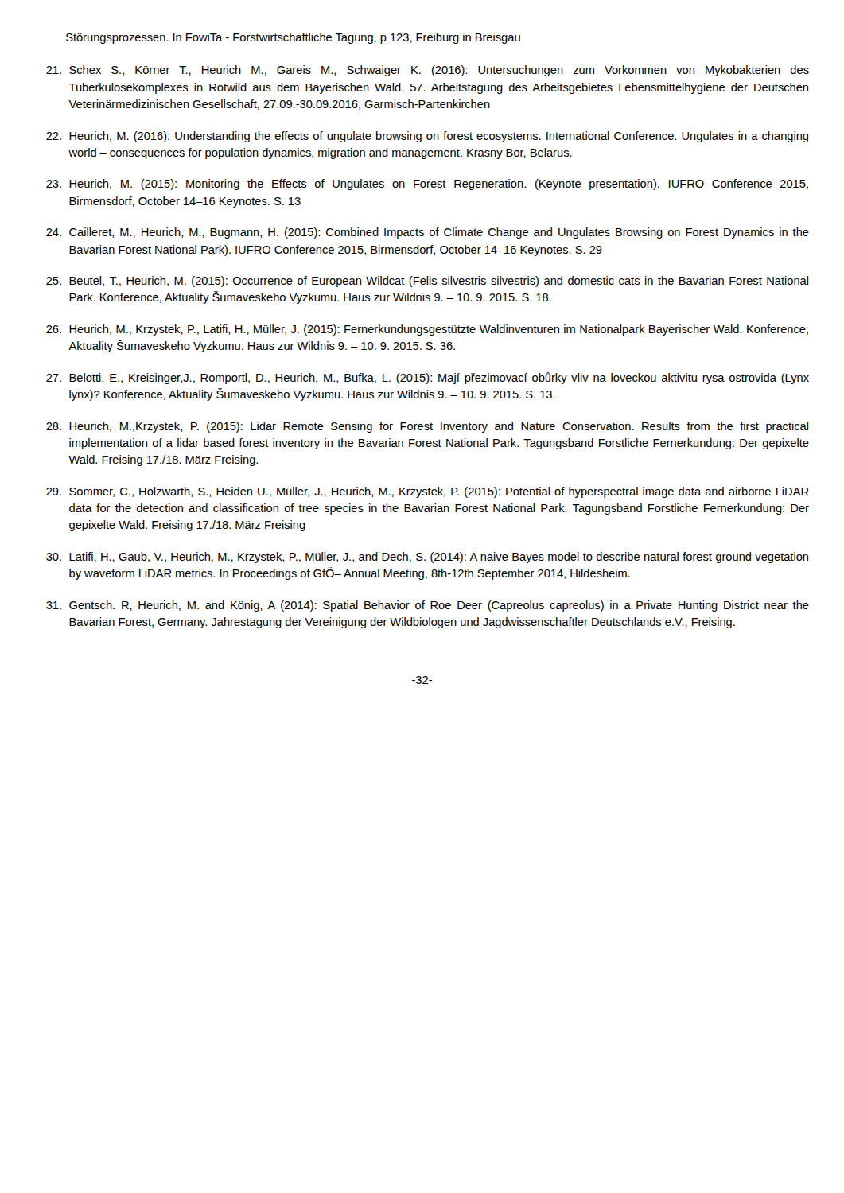Störungsprozessen. In FowiTa - Forstwirtschaftliche Tagung, p 123, Freiburg in Breisgau
Schex S., Körner T., Heurich M., Gareis M., Schwaiger K. (2016): Untersuchungen zum Vorkommen von Mykobakterien des Tuberkulosekomplexes in Rotwild aus dem Bayerischen Wald. 57. Arbeitstagung des Arbeitsgebietes Lebensmittelhygiene der Deutschen Veterinärmedizinischen Gesellschaft, 27.09.-30.09.2016, Garmisch-Partenkirchen
Heurich, M. (2016): Understanding the effects of ungulate browsing on forest ecosystems. International Conference. Ungulates in a changing world – consequences for population dynamics, migration and management. Krasny Bor, Belarus.
Heurich, M. (2015): Monitoring the Effects of Ungulates on Forest Regeneration. (Keynote presentation). IUFRO Conference 2015, Birmensdorf, October 14–16 Keynotes. S. 13
Cailleret, M., Heurich, M., Bugmann, H. (2015): Combined Impacts of Climate Change and Ungulates Browsing on Forest Dynamics in the Bavarian Forest National Park). IUFRO Conference 2015, Birmensdorf, October 14–16 Keynotes. S. 29
Beutel, T., Heurich, M. (2015): Occurrence of European Wildcat (Felis silvestris silvestris) and domestic cats in the Bavarian Forest National Park. Konference, Aktuality Šumaveskeho Vyzkumu. Haus zur Wildnis 9. – 10. 9. 2015. S. 18.
Heurich, M., Krzystek, P., Latifi, H., Müller, J. (2015): Fernerkundungsgestützte Waldinventuren im Nationalpark Bayerischer Wald. Konference, Aktuality Šumaveskeho Vyzkumu. Haus zur Wildnis 9. – 10. 9. 2015. S. 36.
Belotti, E., Kreisinger,J., Romportl, D., Heurich, M., Bufka, L. (2015): Mají přezimovací obůrky vliv na loveckou aktivitu rysa ostrovida (Lynx lynx)? Konference, Aktuality Šumaveskeho Vyzkumu. Haus zur Wildnis 9. – 10. 9. 2015. S. 13.
Heurich, M.,Krzystek, P. (2015): Lidar Remote Sensing for Forest Inventory and Nature Conservation. Results from the first practical implementation of a lidar based forest inventory in the Bavarian Forest National Park. Tagungsband Forstliche Fernerkundung: Der gepixelte Wald. Freising 17./18. März Freising.
Sommer, C., Holzwarth, S., Heiden U., Müller, J., Heurich, M., Krzystek, P. (2015): Potential of hyperspectral image data and airborne LiDAR data for the detection and classification of tree species in the Bavarian Forest National Park. Tagungsband Forstliche Fernerkundung: Der gepixelte Wald. Freising 17./18. März Freising
Latifi, H., Gaub, V., Heurich, M., Krzystek, P., Müller, J., and Dech, S. (2014): A naive Bayes model to describe natural forest ground vegetation by waveform LiDAR metrics. In Proceedings of GfÖ– Annual Meeting, 8th-12th September 2014, Hildesheim.
Gentsch. R, Heurich, M. and König, A (2014): Spatial Behavior of Roe Deer (Capreolus capreolus) in a Private Hunting District near the Bavarian Forest, Germany. Jahrestagung der Vereinigung der Wildbiologen und Jagdwissenschaftler Deutschlands e.V., Freising.
-32-